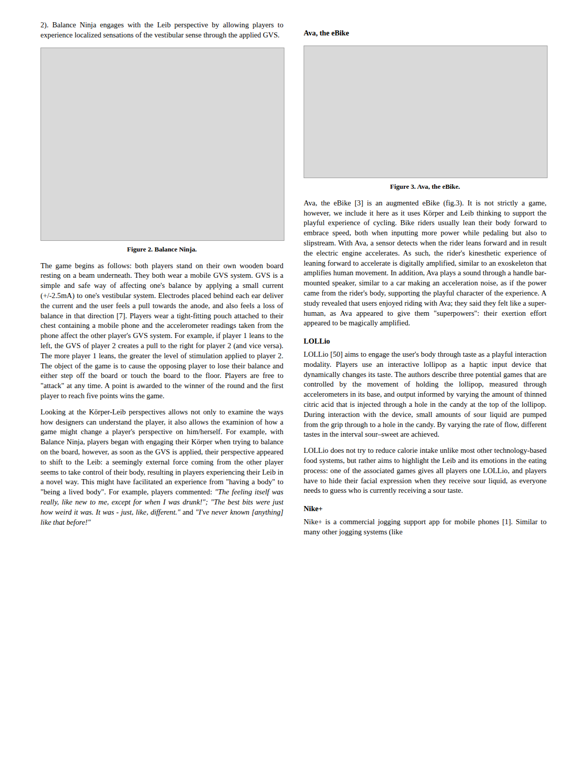2). Balance Ninja engages with the Leib perspective by allowing players to experience localized sensations of the vestibular sense through the applied GVS.
Figure 2. Balance Ninja.
The game begins as follows: both players stand on their own wooden board resting on a beam underneath. They both wear a mobile GVS system. GVS is a simple and safe way of affecting one's balance by applying a small current (+/-2.5mA) to one's vestibular system. Electrodes placed behind each ear deliver the current and the user feels a pull towards the anode, and also feels a loss of balance in that direction [7]. Players wear a tight-fitting pouch attached to their chest containing a mobile phone and the accelerometer readings taken from the phone affect the other player's GVS system. For example, if player 1 leans to the left, the GVS of player 2 creates a pull to the right for player 2 (and vice versa). The more player 1 leans, the greater the level of stimulation applied to player 2. The object of the game is to cause the opposing player to lose their balance and either step off the board or touch the board to the floor. Players are free to "attack" at any time. A point is awarded to the winner of the round and the first player to reach five points wins the game.
Looking at the Körper-Leib perspectives allows not only to examine the ways how designers can understand the player, it also allows the examinion of how a game might change a player's perspective on him/herself. For example, with Balance Ninja, players began with engaging their Körper when trying to balance on the board, however, as soon as the GVS is applied, their perspective appeared to shift to the Leib: a seemingly external force coming from the other player seems to take control of their body, resulting in players experiencing their Leib in a novel way. This might have facilitated an experience from "having a body" to "being a lived body". For example, players commented: "The feeling itself was really, like new to me, except for when I was drunk!"; "The best bits were just how weird it was. It was - just, like, different." and "I've never known [anything] like that before!"
Ava, the eBike
Figure 3. Ava, the eBike.
Ava, the eBike [3] is an augmented eBike (fig.3). It is not strictly a game, however, we include it here as it uses Körper and Leib thinking to support the playful experience of cycling. Bike riders usually lean their body forward to embrace speed, both when inputting more power while pedaling but also to slipstream. With Ava, a sensor detects when the rider leans forward and in result the electric engine accelerates. As such, the rider's kinesthetic experience of leaning forward to accelerate is digitally amplified, similar to an exoskeleton that amplifies human movement. In addition, Ava plays a sound through a handle bar-mounted speaker, similar to a car making an acceleration noise, as if the power came from the rider's body, supporting the playful character of the experience. A study revealed that users enjoyed riding with Ava; they said they felt like a super-human, as Ava appeared to give them "superpowers": their exertion effort appeared to be magically amplified.
LOLLio
LOLLio [50] aims to engage the user's body through taste as a playful interaction modality. Players use an interactive lollipop as a haptic input device that dynamically changes its taste. The authors describe three potential games that are controlled by the movement of holding the lollipop, measured through accelerometers in its base, and output informed by varying the amount of thinned citric acid that is injected through a hole in the candy at the top of the lollipop. During interaction with the device, small amounts of sour liquid are pumped from the grip through to a hole in the candy. By varying the rate of flow, different tastes in the interval sour–sweet are achieved.
LOLLio does not try to reduce calorie intake unlike most other technology-based food systems, but rather aims to highlight the Leib and its emotions in the eating process: one of the associated games gives all players one LOLLio, and players have to hide their facial expression when they receive sour liquid, as everyone needs to guess who is currently receiving a sour taste.
Nike+
Nike+ is a commercial jogging support app for mobile phones [1]. Similar to many other jogging systems (like